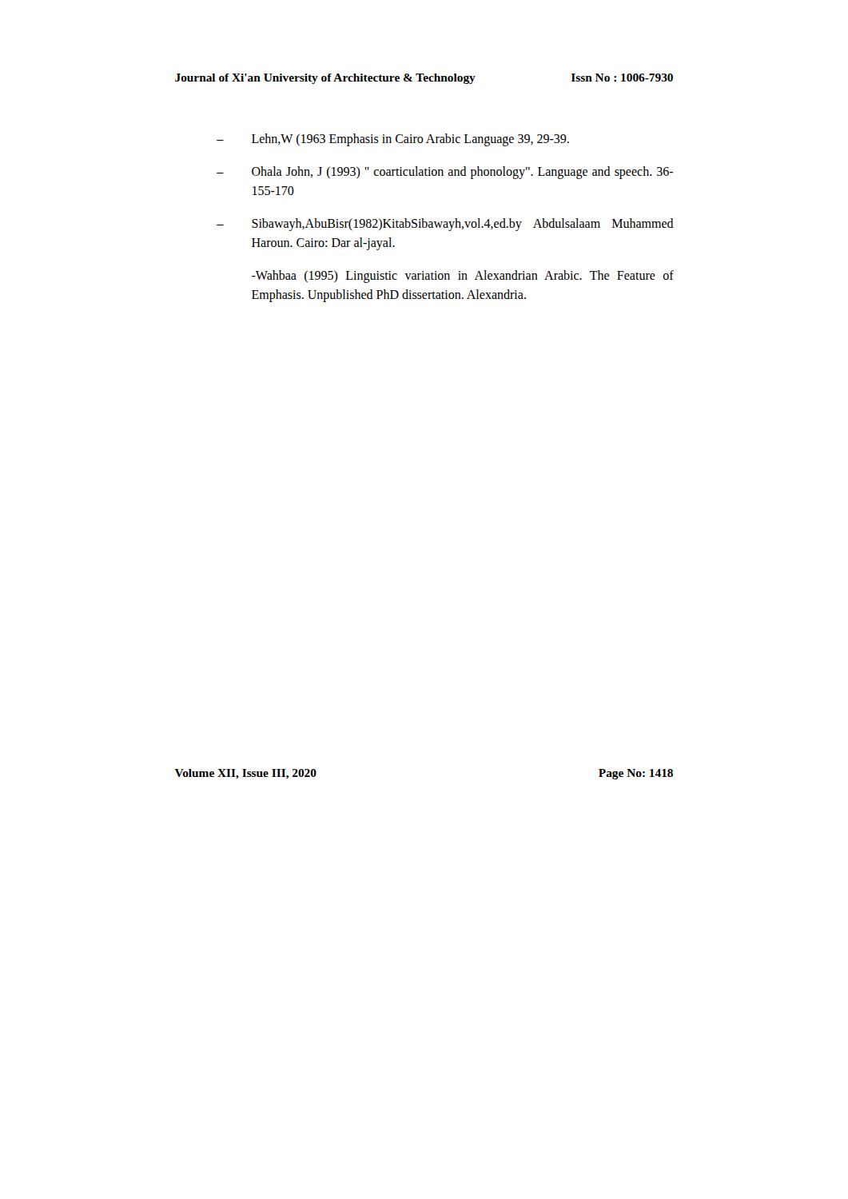Journal of Xi'an University of Architecture & Technology
Issn No : 1006-7930
Lehn,W (1963 Emphasis in Cairo Arabic Language 39, 29-39.
Ohala John, J (1993) " coarticulation and phonology". Language and speech. 36-155-170
Sibawayh,AbuBisr(1982)KitabSibawayh,vol.4,ed.by Abdulsalaam Muhammed Haroun. Cairo: Dar al-jayal.
-Wahbaa (1995) Linguistic variation in Alexandrian Arabic. The Feature of Emphasis. Unpublished PhD dissertation. Alexandria.
Volume XII, Issue III, 2020
Page No: 1418